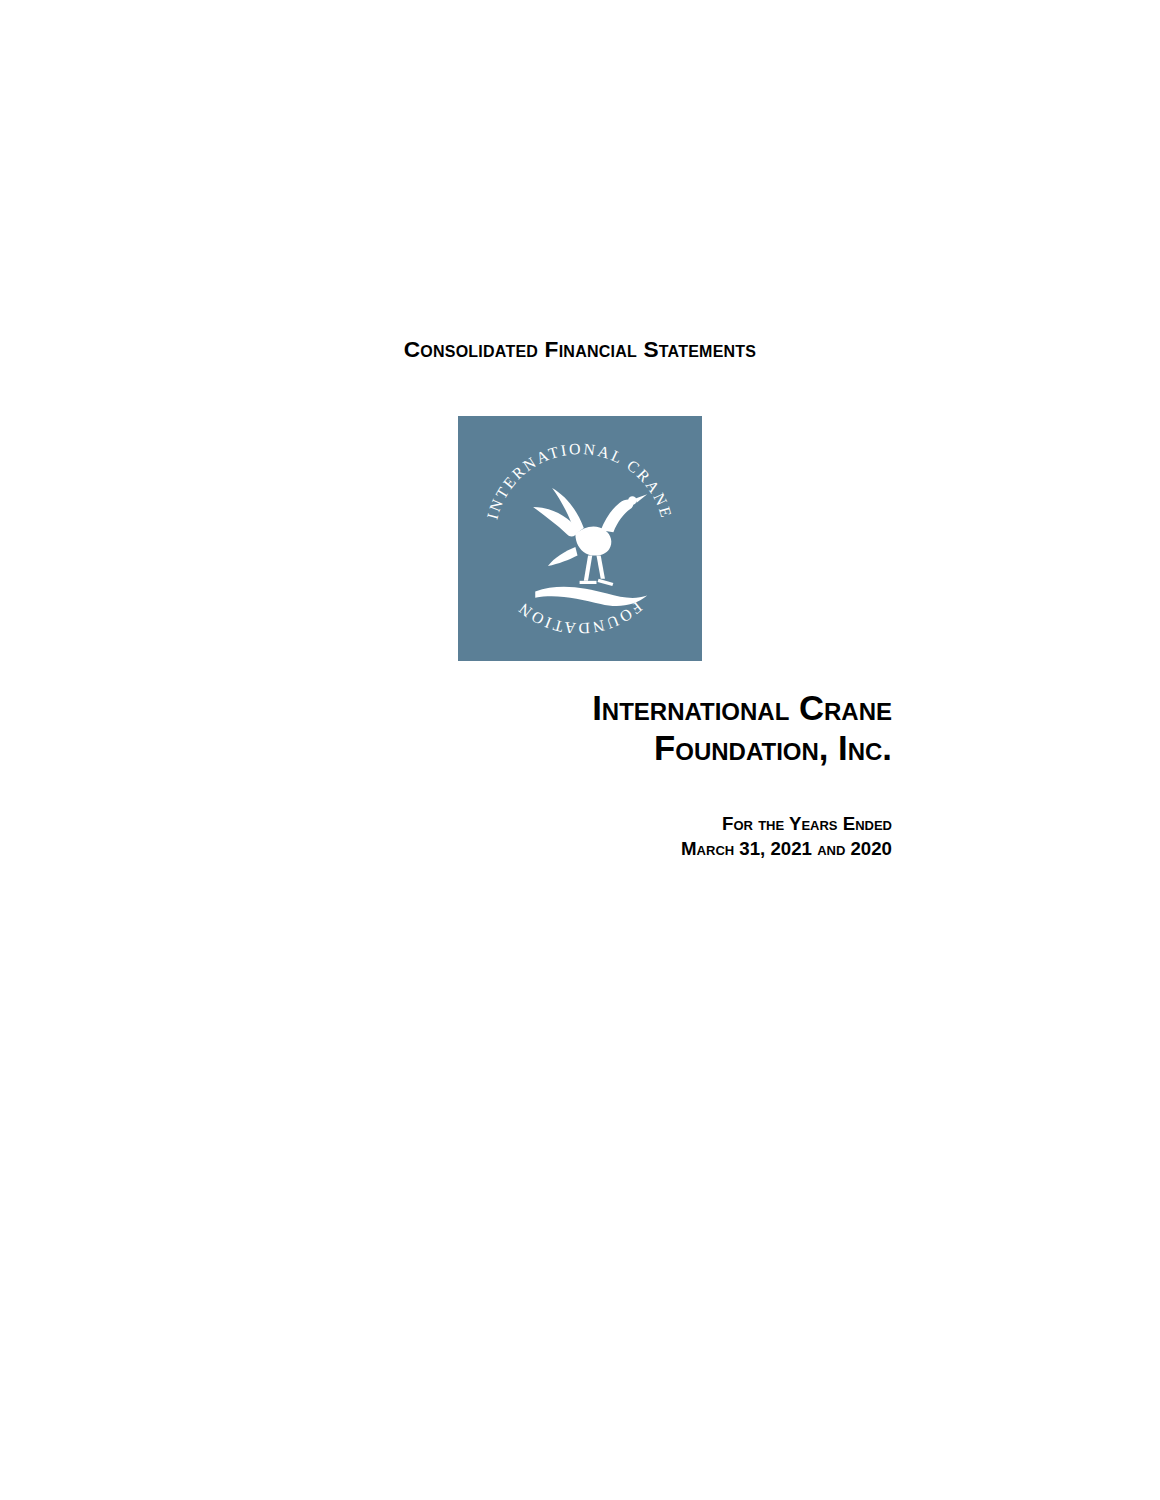Consolidated Financial Statements
INTERNATIONAL CRANE FOUNDATION
International Crane Foundation, Inc.
For the Years Ended
March 31, 2021 and 2020